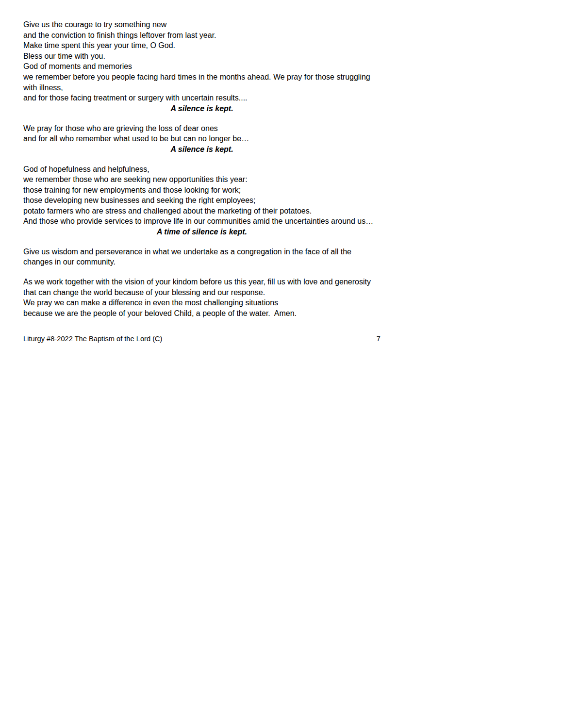Give us the courage to try something new
and the conviction to finish things leftover from last year.
Make time spent this year your time, O God.
Bless our time with you.
God of moments and memories
we remember before you people facing hard times in the months ahead. We pray for those struggling with illness,
and for those facing treatment or surgery with uncertain results....
A silence is kept.
We pray for those who are grieving the loss of dear ones
and for all who remember what used to be but can no longer be…
A silence is kept.
God of hopefulness and helpfulness,
we remember those who are seeking new opportunities this year:
those training for new employments and those looking for work;
those developing new businesses and seeking the right employees;
potato farmers who are stress and challenged about the marketing of their potatoes.
And those who provide services to improve life in our communities amid the uncertainties around us…
A time of silence is kept.
Give us wisdom and perseverance in what we undertake as a congregation in the face of all the changes in our community.
As we work together with the vision of your kindom before us this year, fill us with love and generosity that can change the world because of your blessing and our response.
We pray we can make a difference in even the most challenging situations
because we are the people of your beloved Child, a people of the water. Amen.
Liturgy #8-2022 The Baptism of the Lord (C) 7